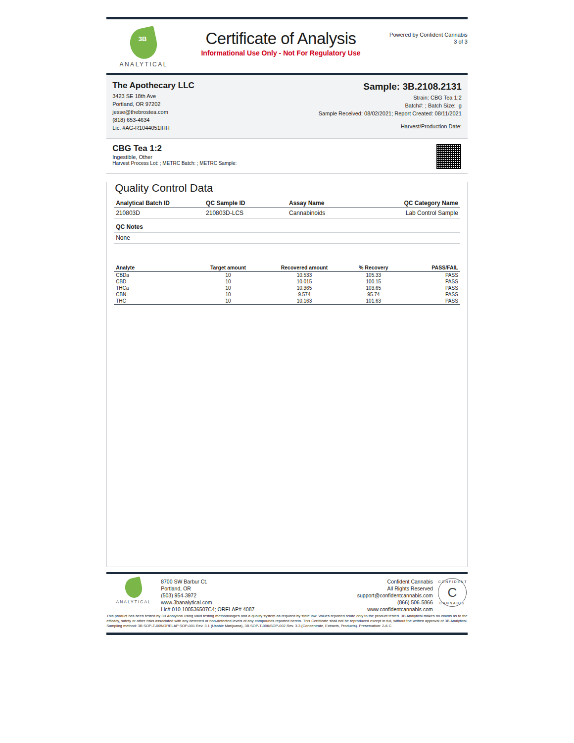3B
ANALYTICAL
Certificate of Analysis
Informational Use Only - Not For Regulatory Use
Powered by Confident Cannabis
3 of 3
The Apothecary LLC
3423 SE 18th Ave
Portland, OR 97202
jesse@thebrostea.com
(818) 653-4634
Lic. #AG-R1044051IHH
Sample: 3B.2108.2131
Strain: CBG Tea 1:2
Batch#: ; Batch Size: g
Sample Received: 08/02/2021; Report Created: 08/11/2021
Harvest/Production Date:
CBG Tea 1:2
Ingestible, Other
Harvest Process Lot: ; METRC Batch: ; METRC Sample:
Quality Control Data
| Analytical Batch ID | QC Sample ID | Assay Name | QC Category Name |
| --- | --- | --- | --- |
| 210803D | 210803D-LCS | Cannabinoids | Lab Control Sample |
| QC Notes |
| None |
| Analyte | Target amount | Recovered amount | % Recovery | PASS/FAIL |
| --- | --- | --- | --- | --- |
| CBDa | 10 | 10.533 | 105.33 | PASS |
| CBD | 10 | 10.015 | 100.15 | PASS |
| THCa | 10 | 10.365 | 103.65 | PASS |
| CBN | 10 | 9.574 | 95.74 | PASS |
| THC | 10 | 10.163 | 101.63 | PASS |
ANALYTICAL
8700 SW Barbur Ct.
Portland, OR
(503) 954-3972
www.3banalytical.com
Lic# 010 100536507C4; ORELAP# 4087
Confident Cannabis
All Rights Reserved
support@confidentcannabis.com
(866) 506-5866
www.confidentcannabis.com
CONFIDENT
C
CANNABIS
This product has been tested by 3B Analytical using valid testing methodologies and a quality system as required by state law. Values reported relate only to the product tested. 3B Analytical makes no claims as to the efficacy, safety or other risks associated with any detected or non-detected levels of any compounds reported herein. This Certificate shall not be reproduced except in full, without the written approval of 3B Analytical. Sampling method: 3B SOP-T-005/ORELAP SOP-001 Rev. 3.1 (Usable Marijuana), 3B SOP-T-006/SOP-002 Rev. 3.3 (Concentrate, Extracts, Products). Preservation: 2-6 C.